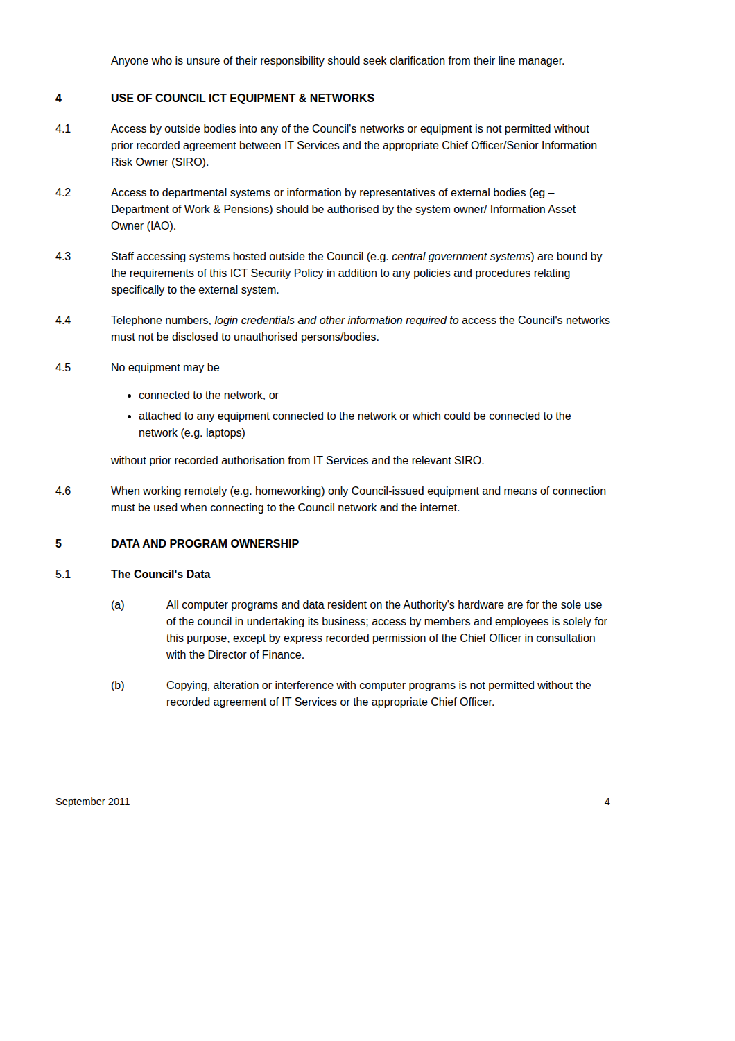Anyone who is unsure of their responsibility should seek clarification from their line manager.
4 USE OF COUNCIL ICT EQUIPMENT & NETWORKS
4.1
Access by outside bodies into any of the Council's networks or equipment is not permitted without prior recorded agreement between IT Services and the appropriate Chief Officer/Senior Information Risk Owner (SIRO).
4.2
Access to departmental systems or information by representatives of external bodies (eg – Department of Work & Pensions) should be authorised by the system owner/ Information Asset Owner (IAO).
4.3
Staff accessing systems hosted outside the Council (e.g. central government systems) are bound by the requirements of this ICT Security Policy in addition to any policies and procedures relating specifically to the external system.
4.4
Telephone numbers, login credentials and other information required to access the Council's networks must not be disclosed to unauthorised persons/bodies.
4.5
No equipment may be
connected to the network, or
attached to any equipment connected to the network or which could be connected to the network (e.g. laptops)
without prior recorded authorisation from IT Services and the relevant SIRO.
4.6
When working remotely (e.g. homeworking) only Council-issued equipment and means of connection must be used when connecting to the Council network and the internet.
5 DATA AND PROGRAM OWNERSHIP
5.1
The Council's Data
(a)
All computer programs and data resident on the Authority's hardware are for the sole use of the council in undertaking its business; access by members and employees is solely for this purpose, except by express recorded permission of the Chief Officer in consultation with the Director of Finance.
(b)
Copying, alteration or interference with computer programs is not permitted without the recorded agreement of IT Services or the appropriate Chief Officer.
September 2011 4